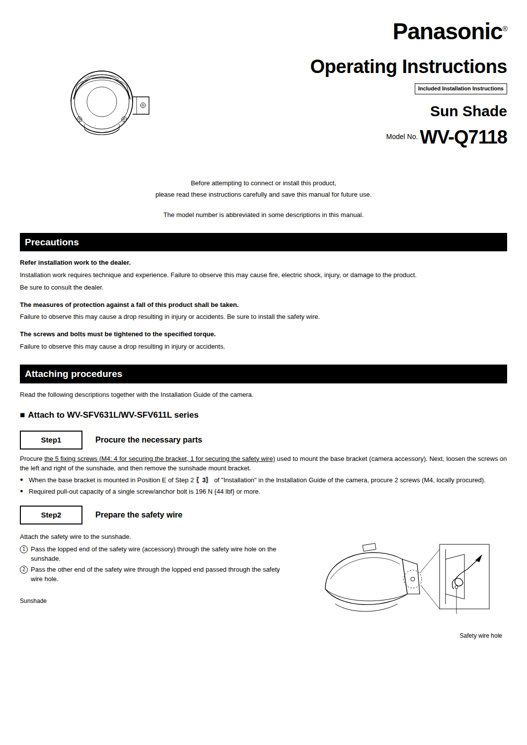Panasonic®
Operating Instructions
Included Installation Instructions
Sun Shade
Model No. WV-Q7118
Before attempting to connect or install this product,
please read these instructions carefully and save this manual for future use.
The model number is abbreviated in some descriptions in this manual.
Precautions
Refer installation work to the dealer.
Installation work requires technique and experience. Failure to observe this may cause fire, electric shock, injury, or damage to the product.
Be sure to consult the dealer.
The measures of protection against a fall of this product shall be taken.
Failure to observe this may cause a drop resulting in injury or accidents. Be sure to install the safety wire.
The screws and bolts must be tightened to the specified torque.
Failure to observe this may cause a drop resulting in injury or accidents.
Attaching procedures
Read the following descriptions together with the Installation Guide of the camera.
■Attach to WV-SFV631L/WV-SFV611L series
Step1
Procure the necessary parts
Procure the 5 fixing screws (M4: 4 for securing the bracket, 1 for securing the safety wire) used to mount the base bracket (camera accessory). Next, loosen the screws on the left and right of the sunshade, and then remove the sunshade mount bracket.
When the base bracket is mounted in Position E of Step 2 〖3〗 of "Installation" in the Installation Guide of the camera, procure 2 screws (M4, locally procured).
Required pull-out capacity of a single screw/anchor bolt is 196 N {44 lbf} or more.
Step2
Prepare the safety wire
Attach the safety wire to the sunshade.
Pass the lopped end of the safety wire (accessory) through the safety wire hole on the sunshade.
Pass the other end of the safety wire through the lopped end passed through the safety wire hole.
Sunshade
Safety wire hole